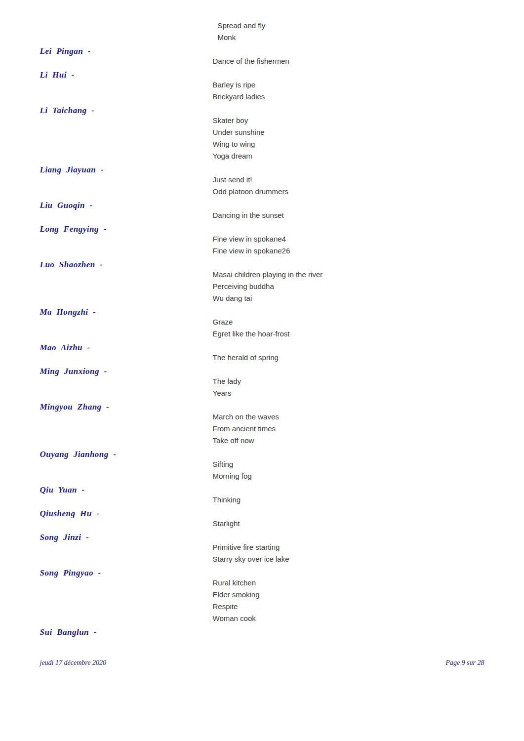Spread and fly
Monk
Lei Pingan -
Dance of the fishermen
Li Hui -
Barley is ripe
Brickyard ladies
Li Taichang -
Skater boy
Under sunshine
Wing to wing
Yoga dream
Liang Jiayuan -
Just send it!
Odd platoon drummers
Liu Guoqin -
Dancing in the sunset
Long Fengying -
Fine view in spokane4
Fine view in spokane26
Luo Shaozhen -
Masai children playing in the river
Perceiving buddha
Wu dang tai
Ma Hongzhi -
Graze
Egret like the hoar-frost
Mao Aizhu -
The herald of spring
Ming Junxiong -
The lady
Years
Mingyou Zhang -
March on the waves
From ancient times
Take off now
Ouyang Jianhong -
Sifting
Morning fog
Qiu Yuan -
Thinking
Qiusheng Hu -
Starlight
Song Jinzi -
Primitive fire starting
Starry sky over ice lake
Song Pingyao -
Rural kitchen
Elder smoking
Respite
Woman cook
Sui Banglun -
jeudi 17 décembre 2020 Page 9 sur 28